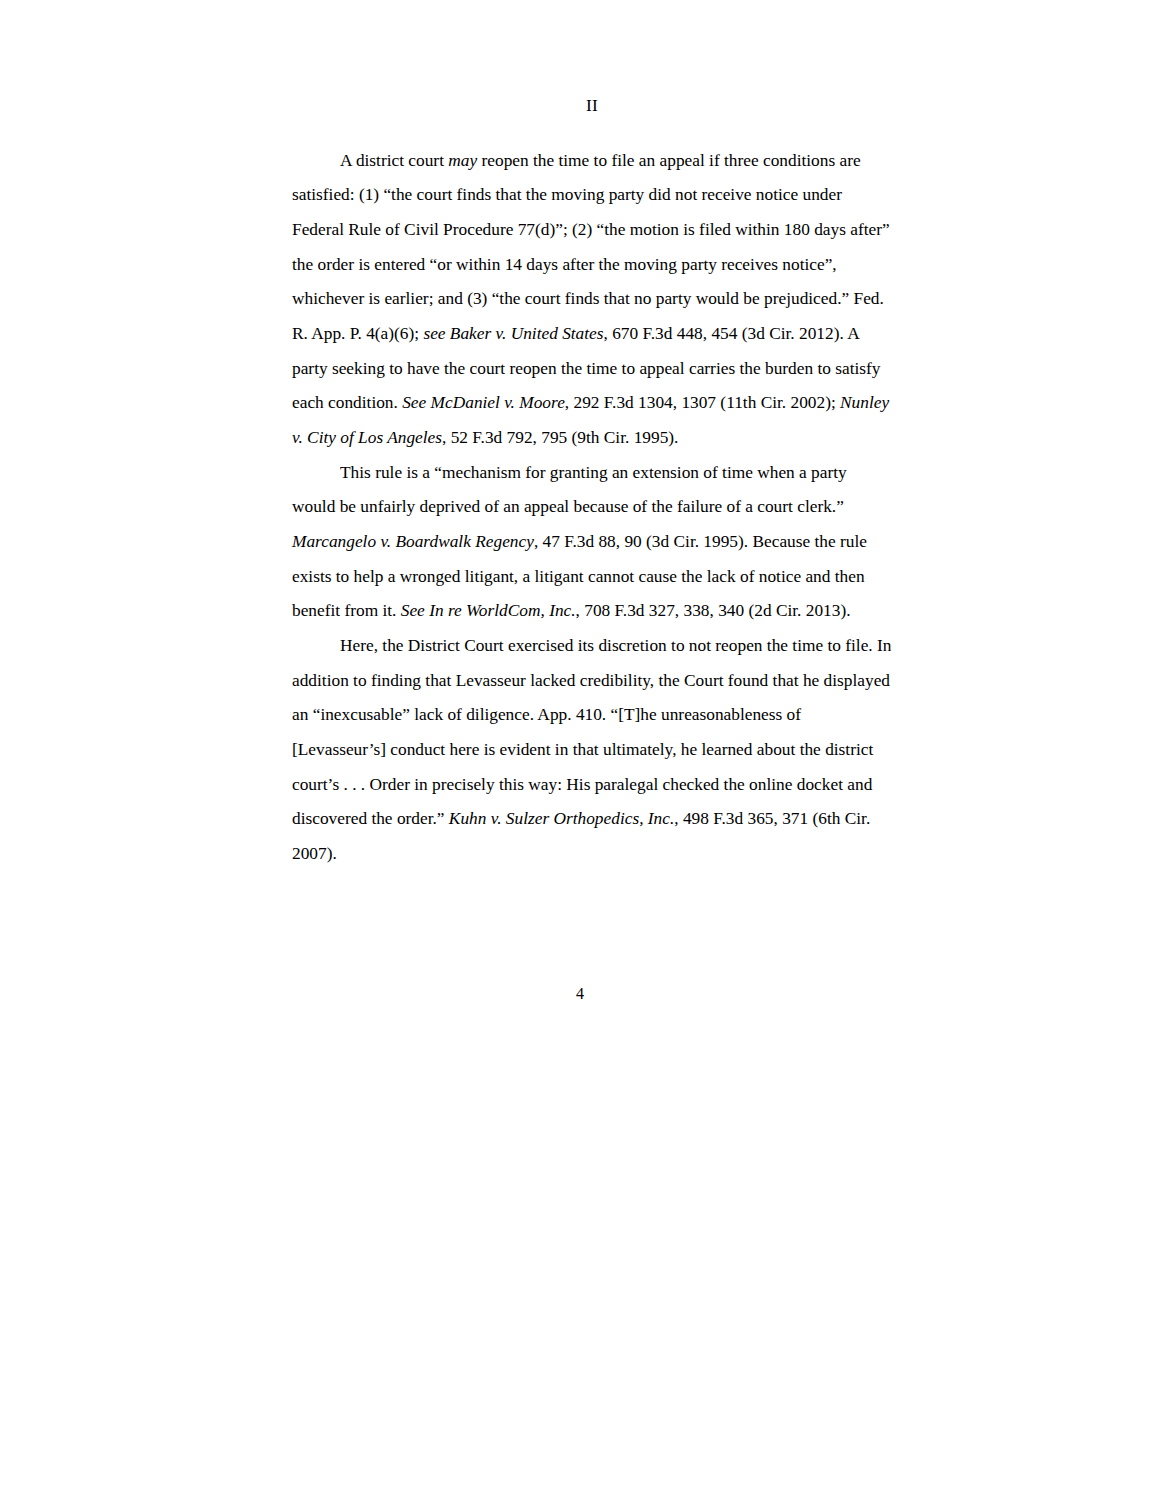II
A district court may reopen the time to file an appeal if three conditions are satisfied: (1) “the court finds that the moving party did not receive notice under Federal Rule of Civil Procedure 77(d)”; (2) “the motion is filed within 180 days after” the order is entered “or within 14 days after the moving party receives notice”, whichever is earlier; and (3) “the court finds that no party would be prejudiced.” Fed. R. App. P. 4(a)(6); see Baker v. United States, 670 F.3d 448, 454 (3d Cir. 2012). A party seeking to have the court reopen the time to appeal carries the burden to satisfy each condition. See McDaniel v. Moore, 292 F.3d 1304, 1307 (11th Cir. 2002); Nunley v. City of Los Angeles, 52 F.3d 792, 795 (9th Cir. 1995).
This rule is a “mechanism for granting an extension of time when a party would be unfairly deprived of an appeal because of the failure of a court clerk.” Marcangelo v. Boardwalk Regency, 47 F.3d 88, 90 (3d Cir. 1995). Because the rule exists to help a wronged litigant, a litigant cannot cause the lack of notice and then benefit from it. See In re WorldCom, Inc., 708 F.3d 327, 338, 340 (2d Cir. 2013).
Here, the District Court exercised its discretion to not reopen the time to file. In addition to finding that Levasseur lacked credibility, the Court found that he displayed an “inexcusable” lack of diligence. App. 410. “[T]he unreasonableness of [Levasseur’s] conduct here is evident in that ultimately, he learned about the district court’s . . . Order in precisely this way: His paralegal checked the online docket and discovered the order.” Kuhn v. Sulzer Orthopedics, Inc., 498 F.3d 365, 371 (6th Cir. 2007).
4